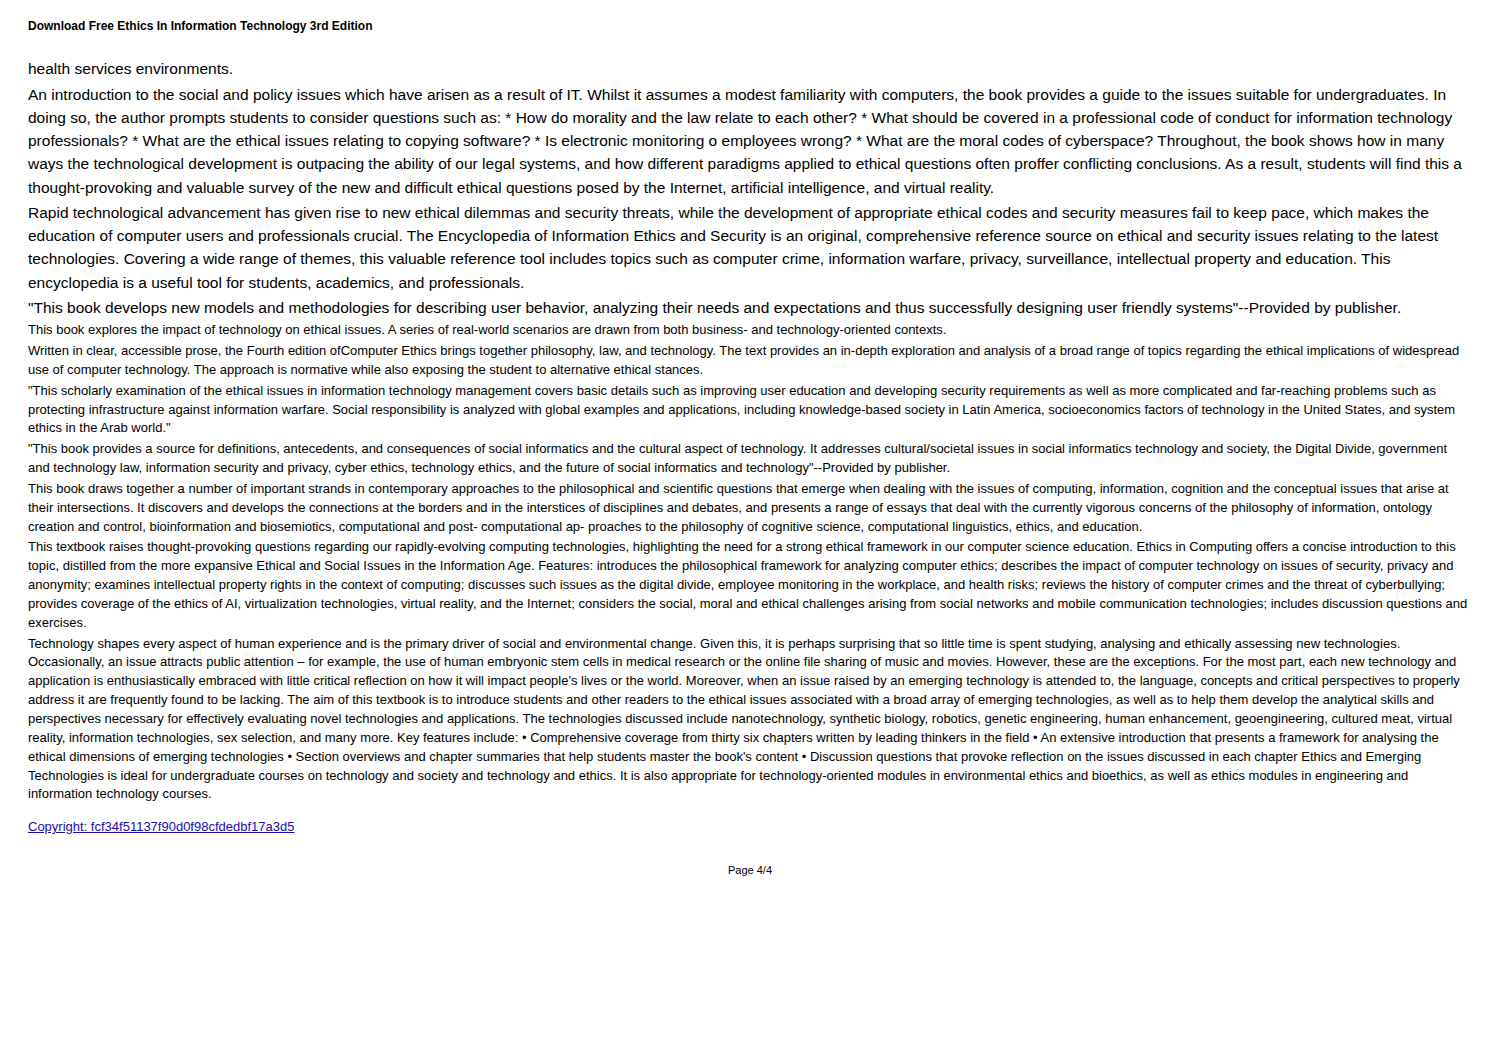Download Free Ethics In Information Technology 3rd Edition
health services environments.
An introduction to the social and policy issues which have arisen as a result of IT. Whilst it assumes a modest familiarity with computers, the book provides a guide to the issues suitable for undergraduates. In doing so, the author prompts students to consider questions such as: * How do morality and the law relate to each other? * What should be covered in a professional code of conduct for information technology professionals? * What are the ethical issues relating to copying software? * Is electronic monitoring o employees wrong? * What are the moral codes of cyberspace? Throughout, the book shows how in many ways the technological development is outpacing the ability of our legal systems, and how different paradigms applied to ethical questions often proffer conflicting conclusions. As a result, students will find this a thought-provoking and valuable survey of the new and difficult ethical questions posed by the Internet, artificial intelligence, and virtual reality.
Rapid technological advancement has given rise to new ethical dilemmas and security threats, while the development of appropriate ethical codes and security measures fail to keep pace, which makes the education of computer users and professionals crucial. The Encyclopedia of Information Ethics and Security is an original, comprehensive reference source on ethical and security issues relating to the latest technologies. Covering a wide range of themes, this valuable reference tool includes topics such as computer crime, information warfare, privacy, surveillance, intellectual property and education. This encyclopedia is a useful tool for students, academics, and professionals.
"This book develops new models and methodologies for describing user behavior, analyzing their needs and expectations and thus successfully designing user friendly systems"--Provided by publisher.
This book explores the impact of technology on ethical issues. A series of real-world scenarios are drawn from both business- and technology-oriented contexts.
Written in clear, accessible prose, the Fourth edition ofComputer Ethics brings together philosophy, law, and technology. The text provides an in-depth exploration and analysis of a broad range of topics regarding the ethical implications of widespread use of computer technology. The approach is normative while also exposing the student to alternative ethical stances.
"This scholarly examination of the ethical issues in information technology management covers basic details such as improving user education and developing security requirements as well as more complicated and far-reaching problems such as protecting infrastructure against information warfare. Social responsibility is analyzed with global examples and applications, including knowledge-based society in Latin America, socioeconomics factors of technology in the United States, and system ethics in the Arab world."
"This book provides a source for definitions, antecedents, and consequences of social informatics and the cultural aspect of technology. It addresses cultural/societal issues in social informatics technology and society, the Digital Divide, government and technology law, information security and privacy, cyber ethics, technology ethics, and the future of social informatics and technology"--Provided by publisher.
This book draws together a number of important strands in contemporary approaches to the philosophical and scientific questions that emerge when dealing with the issues of computing, information, cognition and the conceptual issues that arise at their intersections. It discovers and develops the connections at the borders and in the interstices of disciplines and debates, and presents a range of essays that deal with the currently vigorous concerns of the philosophy of information, ontology creation and control, bioinformation and biosemiotics, computational and post- computational ap- proaches to the philosophy of cognitive science, computational linguistics, ethics, and education.
This textbook raises thought-provoking questions regarding our rapidly-evolving computing technologies, highlighting the need for a strong ethical framework in our computer science education. Ethics in Computing offers a concise introduction to this topic, distilled from the more expansive Ethical and Social Issues in the Information Age. Features: introduces the philosophical framework for analyzing computer ethics; describes the impact of computer technology on issues of security, privacy and anonymity; examines intellectual property rights in the context of computing; discusses such issues as the digital divide, employee monitoring in the workplace, and health risks; reviews the history of computer crimes and the threat of cyberbullying; provides coverage of the ethics of AI, virtualization technologies, virtual reality, and the Internet; considers the social, moral and ethical challenges arising from social networks and mobile communication technologies; includes discussion questions and exercises.
Technology shapes every aspect of human experience and is the primary driver of social and environmental change. Given this, it is perhaps surprising that so little time is spent studying, analysing and ethically assessing new technologies. Occasionally, an issue attracts public attention – for example, the use of human embryonic stem cells in medical research or the online file sharing of music and movies. However, these are the exceptions. For the most part, each new technology and application is enthusiastically embraced with little critical reflection on how it will impact people's lives or the world. Moreover, when an issue raised by an emerging technology is attended to, the language, concepts and critical perspectives to properly address it are frequently found to be lacking. The aim of this textbook is to introduce students and other readers to the ethical issues associated with a broad array of emerging technologies, as well as to help them develop the analytical skills and perspectives necessary for effectively evaluating novel technologies and applications. The technologies discussed include nanotechnology, synthetic biology, robotics, genetic engineering, human enhancement, geoengineering, cultured meat, virtual reality, information technologies, sex selection, and many more. Key features include: • Comprehensive coverage from thirty six chapters written by leading thinkers in the field • An extensive introduction that presents a framework for analysing the ethical dimensions of emerging technologies • Section overviews and chapter summaries that help students master the book's content • Discussion questions that provoke reflection on the issues discussed in each chapter Ethics and Emerging Technologies is ideal for undergraduate courses on technology and society and technology and ethics. It is also appropriate for technology-oriented modules in environmental ethics and bioethics, as well as ethics modules in engineering and information technology courses.
Copyright: fcf34f51137f90d0f98cfdedbf17a3d5
Page 4/4